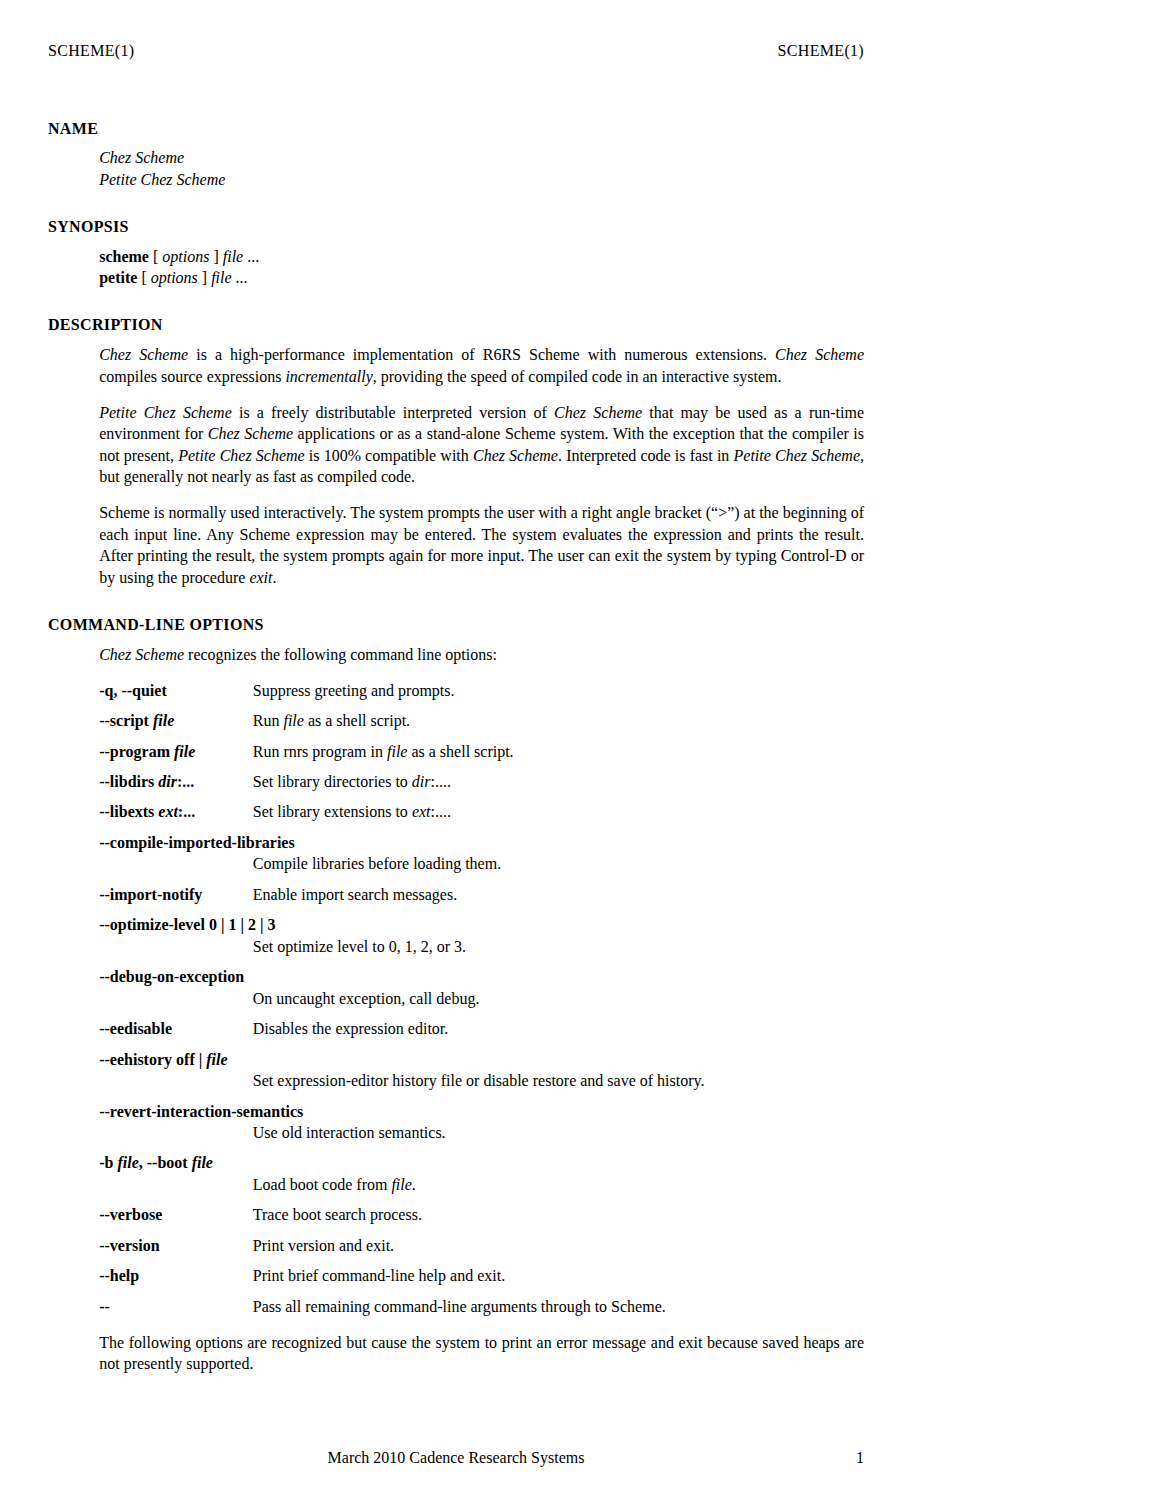SCHEME(1) SCHEME(1)
NAME
Chez Scheme
Petite Chez Scheme
SYNOPSIS
scheme [ options ] file ...
petite [ options ] file ...
DESCRIPTION
Chez Scheme is a high-performance implementation of R6RS Scheme with numerous extensions. Chez Scheme compiles source expressions incrementally, providing the speed of compiled code in an interactive system.
Petite Chez Scheme is a freely distributable interpreted version of Chez Scheme that may be used as a run-time environment for Chez Scheme applications or as a stand-alone Scheme system. With the exception that the compiler is not present, Petite Chez Scheme is 100% compatible with Chez Scheme. Interpreted code is fast in Petite Chez Scheme, but generally not nearly as fast as compiled code.
Scheme is normally used interactively. The system prompts the user with a right angle bracket (“>”) at the beginning of each input line. Any Scheme expression may be entered. The system evaluates the expression and prints the result. After printing the result, the system prompts again for more input. The user can exit the system by typing Control-D or by using the procedure exit.
COMMAND-LINE OPTIONS
Chez Scheme recognizes the following command line options:
-q, --quiet
Suppress greeting and prompts.
--script file
Run file as a shell script.
--program file
Run rnrs program in file as a shell script.
--libdirs dir:...
Set library directories to dir:....
--libexts ext:...
Set library extensions to ext:....
--compile-imported-libraries
Compile libraries before loading them.
--import-notify
Enable import search messages.
--optimize-level 0 | 1 | 2 | 3
Set optimize level to 0, 1, 2, or 3.
--debug-on-exception
On uncaught exception, call debug.
--eedisable
Disables the expression editor.
--eehistory off | file
Set expression-editor history file or disable restore and save of history.
--revert-interaction-semantics
Use old interaction semantics.
-b file, --boot file
Load boot code from file.
--verbose
Trace boot search process.
--version
Print version and exit.
--help
Print brief command-line help and exit.
--
Pass all remaining command-line arguments through to Scheme.
The following options are recognized but cause the system to print an error message and exit because saved heaps are not presently supported.
March 2010 Cadence Research Systems 1